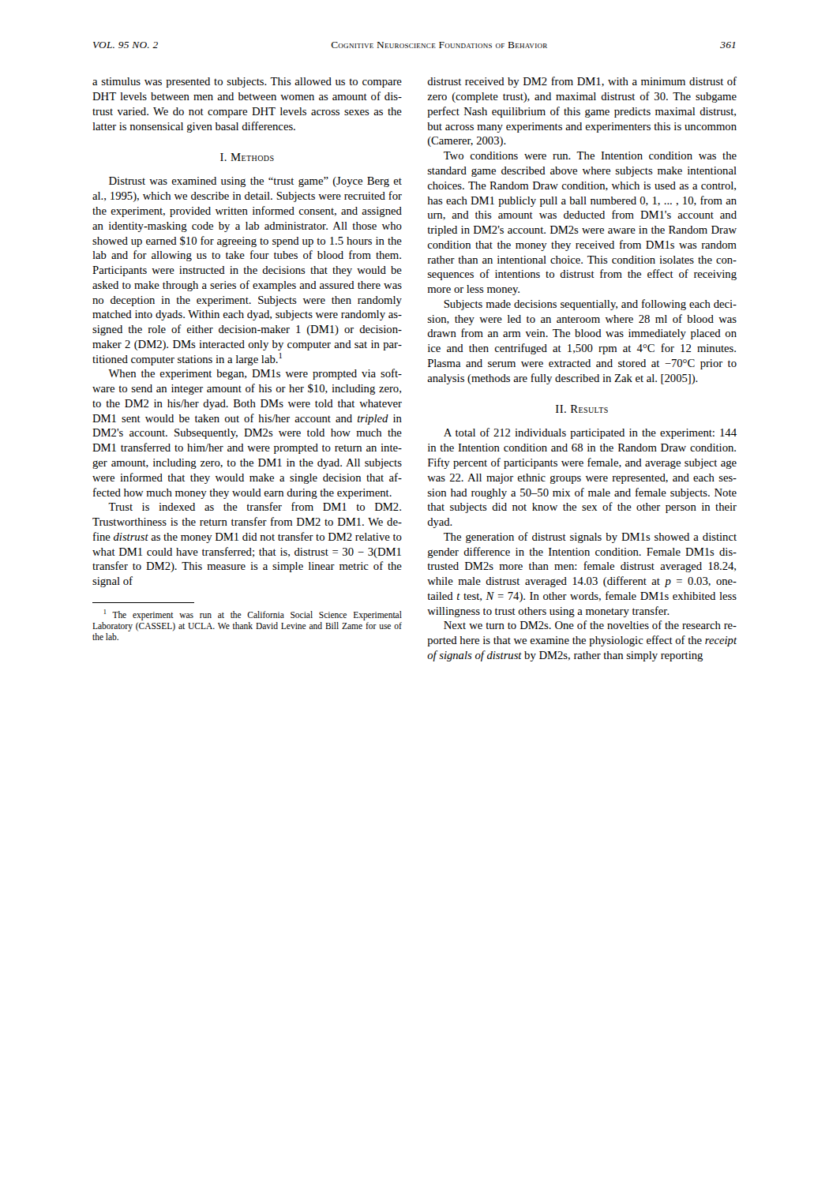VOL. 95 NO. 2 Cognitive Neuroscience Foundations of Behavior 361
a stimulus was presented to subjects. This allowed us to compare DHT levels between men and between women as amount of distrust varied. We do not compare DHT levels across sexes as the latter is nonsensical given basal differences.
I. Methods
Distrust was examined using the “trust game” (Joyce Berg et al., 1995), which we describe in detail. Subjects were recruited for the experiment, provided written informed consent, and assigned an identity-masking code by a lab administrator. All those who showed up earned $10 for agreeing to spend up to 1.5 hours in the lab and for allowing us to take four tubes of blood from them. Participants were instructed in the decisions that they would be asked to make through a series of examples and assured there was no deception in the experiment. Subjects were then randomly matched into dyads. Within each dyad, subjects were randomly assigned the role of either decision-maker 1 (DM1) or decision-maker 2 (DM2). DMs interacted only by computer and sat in partitioned computer stations in a large lab.1
When the experiment began, DM1s were prompted via software to send an integer amount of his or her $10, including zero, to the DM2 in his/her dyad. Both DMs were told that whatever DM1 sent would be taken out of his/her account and tripled in DM2's account. Subsequently, DM2s were told how much the DM1 transferred to him/her and were prompted to return an integer amount, including zero, to the DM1 in the dyad. All subjects were informed that they would make a single decision that affected how much money they would earn during the experiment.
Trust is indexed as the transfer from DM1 to DM2. Trustworthiness is the return transfer from DM2 to DM1. We define distrust as the money DM1 did not transfer to DM2 relative to what DM1 could have transferred; that is, distrust = 30 − 3(DM1 transfer to DM2). This measure is a simple linear metric of the signal of
1 The experiment was run at the California Social Science Experimental Laboratory (CASSEL) at UCLA. We thank David Levine and Bill Zame for use of the lab.
distrust received by DM2 from DM1, with a minimum distrust of zero (complete trust), and maximal distrust of 30. The subgame perfect Nash equilibrium of this game predicts maximal distrust, but across many experiments and experimenters this is uncommon (Camerer, 2003).
Two conditions were run. The Intention condition was the standard game described above where subjects make intentional choices. The Random Draw condition, which is used as a control, has each DM1 publicly pull a ball numbered 0, 1, ... , 10, from an urn, and this amount was deducted from DM1's account and tripled in DM2's account. DM2s were aware in the Random Draw condition that the money they received from DM1s was random rather than an intentional choice. This condition isolates the consequences of intentions to distrust from the effect of receiving more or less money.
Subjects made decisions sequentially, and following each decision, they were led to an anteroom where 28 ml of blood was drawn from an arm vein. The blood was immediately placed on ice and then centrifuged at 1,500 rpm at 4°C for 12 minutes. Plasma and serum were extracted and stored at −70°C prior to analysis (methods are fully described in Zak et al. [2005]).
II. Results
A total of 212 individuals participated in the experiment: 144 in the Intention condition and 68 in the Random Draw condition. Fifty percent of participants were female, and average subject age was 22. All major ethnic groups were represented, and each session had roughly a 50–50 mix of male and female subjects. Note that subjects did not know the sex of the other person in their dyad.
The generation of distrust signals by DM1s showed a distinct gender difference in the Intention condition. Female DM1s distrusted DM2s more than men: female distrust averaged 18.24, while male distrust averaged 14.03 (different at p = 0.03, one-tailed t test, N = 74). In other words, female DM1s exhibited less willingness to trust others using a monetary transfer.
Next we turn to DM2s. One of the novelties of the research reported here is that we examine the physiologic effect of the receipt of signals of distrust by DM2s, rather than simply reporting